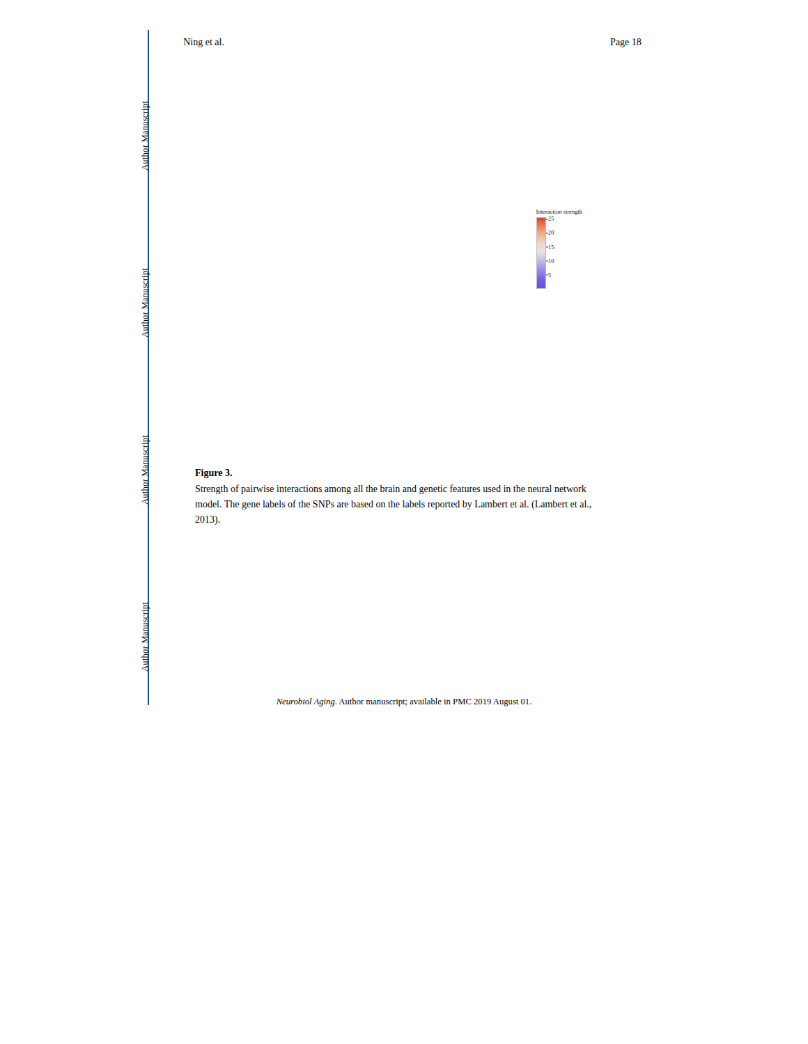Author Manuscript
Author Manuscript
Author Manuscript
Author Manuscript
Ning et al.
Page 18
Interaction strength
25 20 15 10 5
Figure 3. Strength of pairwise interactions among all the brain and genetic features used in the neural network model. The gene labels of the SNPs are based on the labels reported by Lambert et al. (Lambert et al., 2013).
Neurobiol Aging. Author manuscript; available in PMC 2019 August 01.